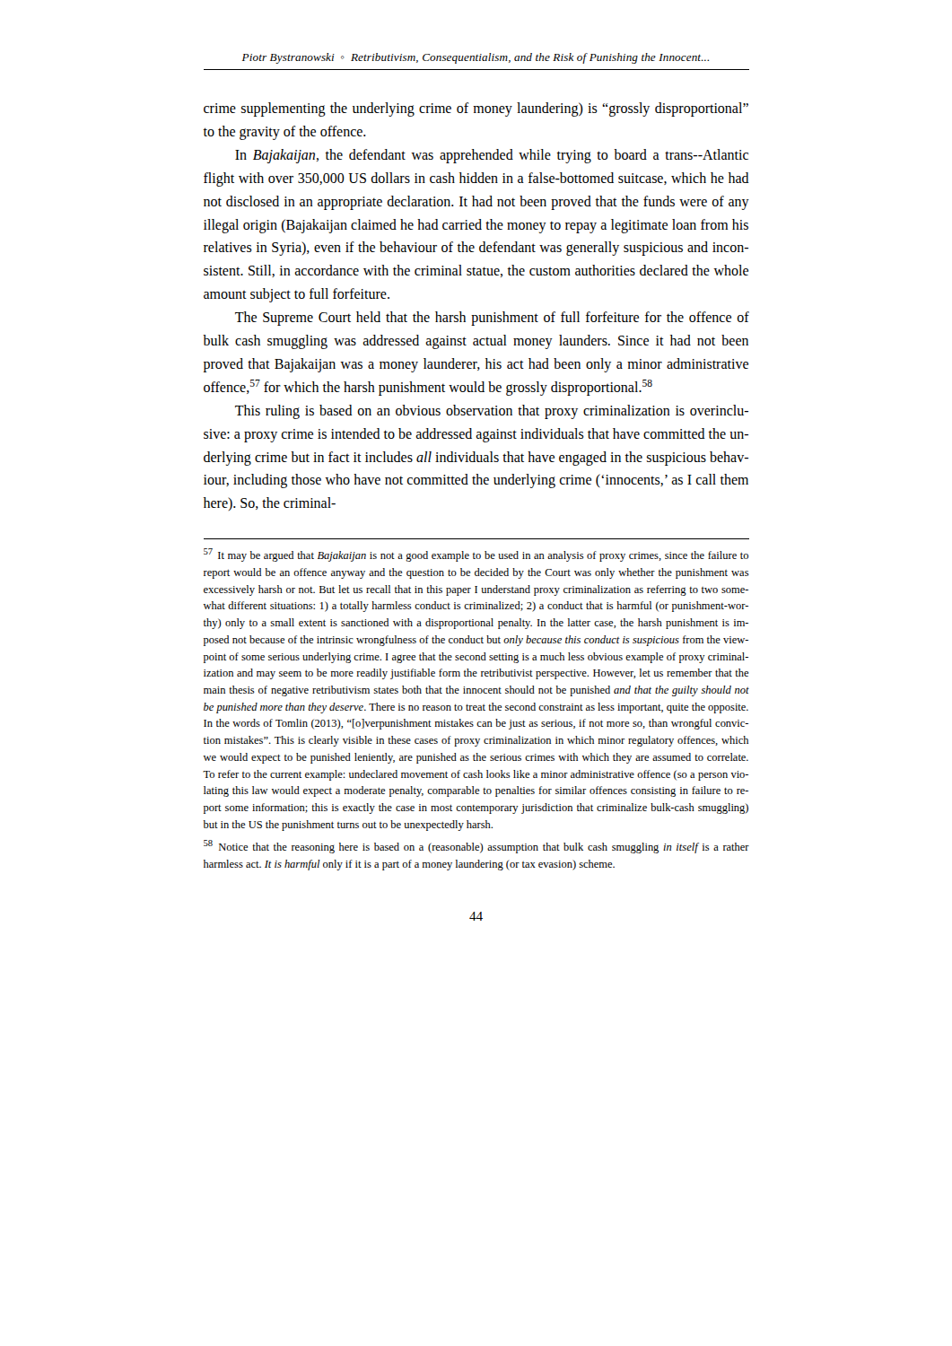Piotr Bystranowski ◦ Retributivism, Consequentialism, and the Risk of Punishing the Innocent...
crime supplementing the underlying crime of money laundering) is “grossly disproportional” to the gravity of the offence.
In Bajakaijan, the defendant was apprehended while trying to board a trans-⁠-Atlantic flight with over 350,000 US dollars in cash hidden in a false-bottomed suitcase, which he had not disclosed in an appropriate declaration. It had not been proved that the funds were of any illegal origin (Bajakaijan claimed he had carried the money to repay a legitimate loan from his relatives in Syria), even if the behaviour of the defendant was generally suspicious and inconsistent. Still, in accordance with the criminal statue, the custom authorities declared the whole amount subject to full forfeiture.
The Supreme Court held that the harsh punishment of full forfeiture for the offence of bulk cash smuggling was addressed against actual money launders. Since it had not been proved that Bajakaijan was a money launderer, his act had been only a minor administrative offence,57 for which the harsh punishment would be grossly disproportional.58
This ruling is based on an obvious observation that proxy criminalization is overinclusive: a proxy crime is intended to be addressed against individuals that have committed the underlying crime but in fact it includes all individuals that have engaged in the suspicious behaviour, including those who have not committed the underlying crime (‘innocents,’ as I call them here). So, the criminal-
57 It may be argued that Bajakaijan is not a good example to be used in an analysis of proxy crimes, since the failure to report would be an offence anyway and the question to be decided by the Court was only whether the punishment was excessively harsh or not. But let us recall that in this paper I understand proxy criminalization as referring to two somewhat different situations: 1) a totally harmless conduct is criminalized; 2) a conduct that is harmful (or punishment-worthy) only to a small extent is sanctioned with a disproportional penalty. In the latter case, the harsh punishment is imposed not because of the intrinsic wrongfulness of the conduct but only because this conduct is suspicious from the viewpoint of some serious underlying crime. I agree that the second setting is a much less obvious example of proxy criminalization and may seem to be more readily justifiable form the retributivist perspective. However, let us remember that the main thesis of negative retributivism states both that the innocent should not be punished and that the guilty should not be punished more than they deserve. There is no reason to treat the second constraint as less important, quite the opposite. In the words of Tomlin (2013), “[o]verpunishment mistakes can be just as serious, if not more so, than wrongful conviction mistakes”. This is clearly visible in these cases of proxy criminalization in which minor regulatory offences, which we would expect to be punished leniently, are punished as the serious crimes with which they are assumed to correlate. To refer to the current example: undeclared movement of cash looks like a minor administrative offence (so a person violating this law would expect a moderate penalty, comparable to penalties for similar offences consisting in failure to report some information; this is exactly the case in most contemporary jurisdiction that criminalize bulk-cash smuggling) but in the US the punishment turns out to be unexpectedly harsh.
58 Notice that the reasoning here is based on a (reasonable) assumption that bulk cash smuggling in itself is a rather harmless act. It is harmful only if it is a part of a money laundering (or tax evasion) scheme.
44